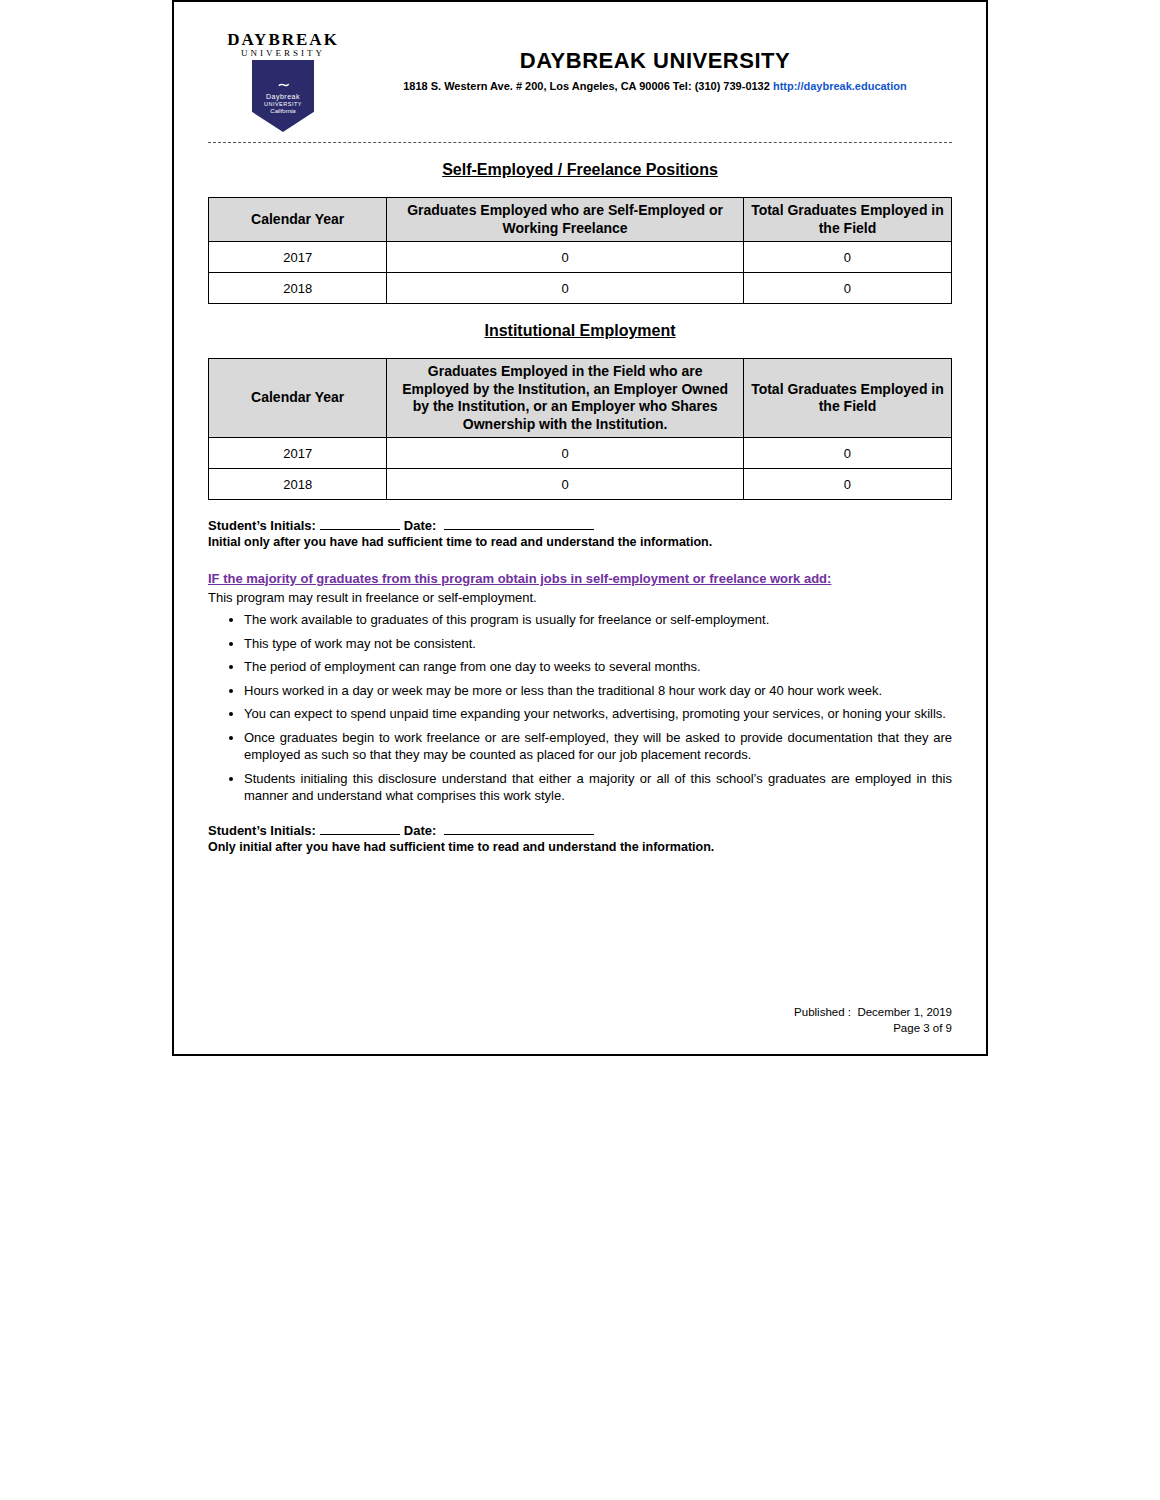DAYBREAK
UNIVERSITY
∼
Daybreak
UNIVERSITY
California
DAYBREAK UNIVERSITY
1818 S. Western Ave. # 200, Los Angeles, CA 90006 Tel: (310) 739-0132 http://daybreak.education
Self-Employed / Freelance Positions
| Calendar Year | Graduates Employed who are Self-Employed or Working Freelance | Total Graduates Employed in the Field |
| --- | --- | --- |
| 2017 | 0 | 0 |
| 2018 | 0 | 0 |
Institutional Employment
| Calendar Year | Graduates Employed in the Field who are Employed by the Institution, an Employer Owned by the Institution, or an Employer who Shares Ownership with the Institution. | Total Graduates Employed in the Field |
| --- | --- | --- |
| 2017 | 0 | 0 |
| 2018 | 0 | 0 |
Student’s Initials: Date:
Initial only after you have had sufficient time to read and understand the information.
IF the majority of graduates from this program obtain jobs in self-employment or freelance work add:
This program may result in freelance or self-employment.
The work available to graduates of this program is usually for freelance or self-employment.
This type of work may not be consistent.
The period of employment can range from one day to weeks to several months.
Hours worked in a day or week may be more or less than the traditional 8 hour work day or 40 hour work week.
You can expect to spend unpaid time expanding your networks, advertising, promoting your services, or honing your skills.
Once graduates begin to work freelance or are self-employed, they will be asked to provide documentation that they are employed as such so that they may be counted as placed for our job placement records.
Students initialing this disclosure understand that either a majority or all of this school’s graduates are employed in this manner and understand what comprises this work style.
Student’s Initials: Date:
Only initial after you have had sufficient time to read and understand the information.
Published : December 1, 2019
Page 3 of 9